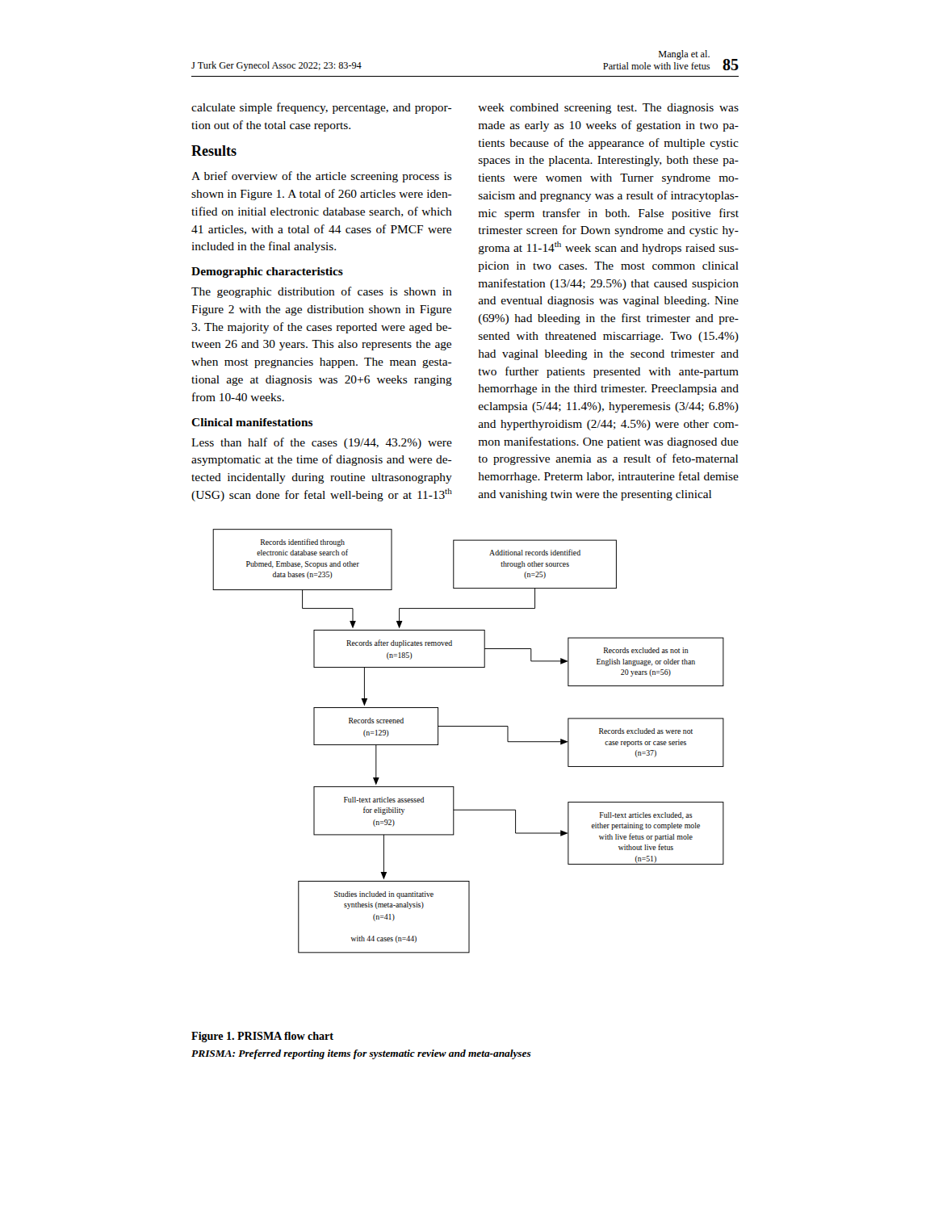J Turk Ger Gynecol Assoc 2022; 23: 83-94
Mangla et al.
Partial mole with live fetus
85
calculate simple frequency, percentage, and proportion out of the total case reports.
Results
A brief overview of the article screening process is shown in Figure 1. A total of 260 articles were identified on initial electronic database search, of which 41 articles, with a total of 44 cases of PMCF were included in the final analysis.
Demographic characteristics
The geographic distribution of cases is shown in Figure 2 with the age distribution shown in Figure 3. The majority of the cases reported were aged between 26 and 30 years. This also represents the age when most pregnancies happen. The mean gestational age at diagnosis was 20+6 weeks ranging from 10-40 weeks.
Clinical manifestations
Less than half of the cases (19/44, 43.2%) were asymptomatic at the time of diagnosis and were detected incidentally during routine ultrasonography (USG) scan done for fetal well-being or at 11-13th week combined screening test. The diagnosis was made as early as 10 weeks of gestation in two patients because of the appearance of multiple cystic spaces in the placenta. Interestingly, both these patients were women with Turner syndrome mosaicism and pregnancy was a result of intracytoplasmic sperm transfer in both. False positive first trimester screen for Down syndrome and cystic hygroma at 11-14th week scan and hydrops raised suspicion in two cases. The most common clinical manifestation (13/44; 29.5%) that caused suspicion and eventual diagnosis was vaginal bleeding. Nine (69%) had bleeding in the first trimester and presented with threatened miscarriage. Two (15.4%) had vaginal bleeding in the second trimester and two further patients presented with ante-partum hemorrhage in the third trimester. Preeclampsia and eclampsia (5/44; 11.4%), hyperemesis (3/44; 6.8%) and hyperthyroidism (2/44; 4.5%) were other common manifestations. One patient was diagnosed due to progressive anemia as a result of feto-maternal hemorrhage. Preterm labor, intrauterine fetal demise and vanishing twin were the presenting clinical
Records identified through electronic database search of Pubmed, Embase, Scopus and other data bases (n=235) Additional records identified through other sources (n=25) Records after duplicates removed (n=185) Records excluded as not in English language, or older than 20 years (n=56) Records screened (n=129) Records excluded as were not case reports or case series (n=37) Full-text articles assessed for eligibility (n=92) Full-text articles excluded, as either pertaining to complete mole with live fetus or partial mole without live fetus (n=51) Studies included in quantitative synthesis (meta-analysis) (n=41) with 44 cases (n=44)
Figure 1. PRISMA flow chart PRISMA: Preferred reporting items for systematic review and meta-analyses